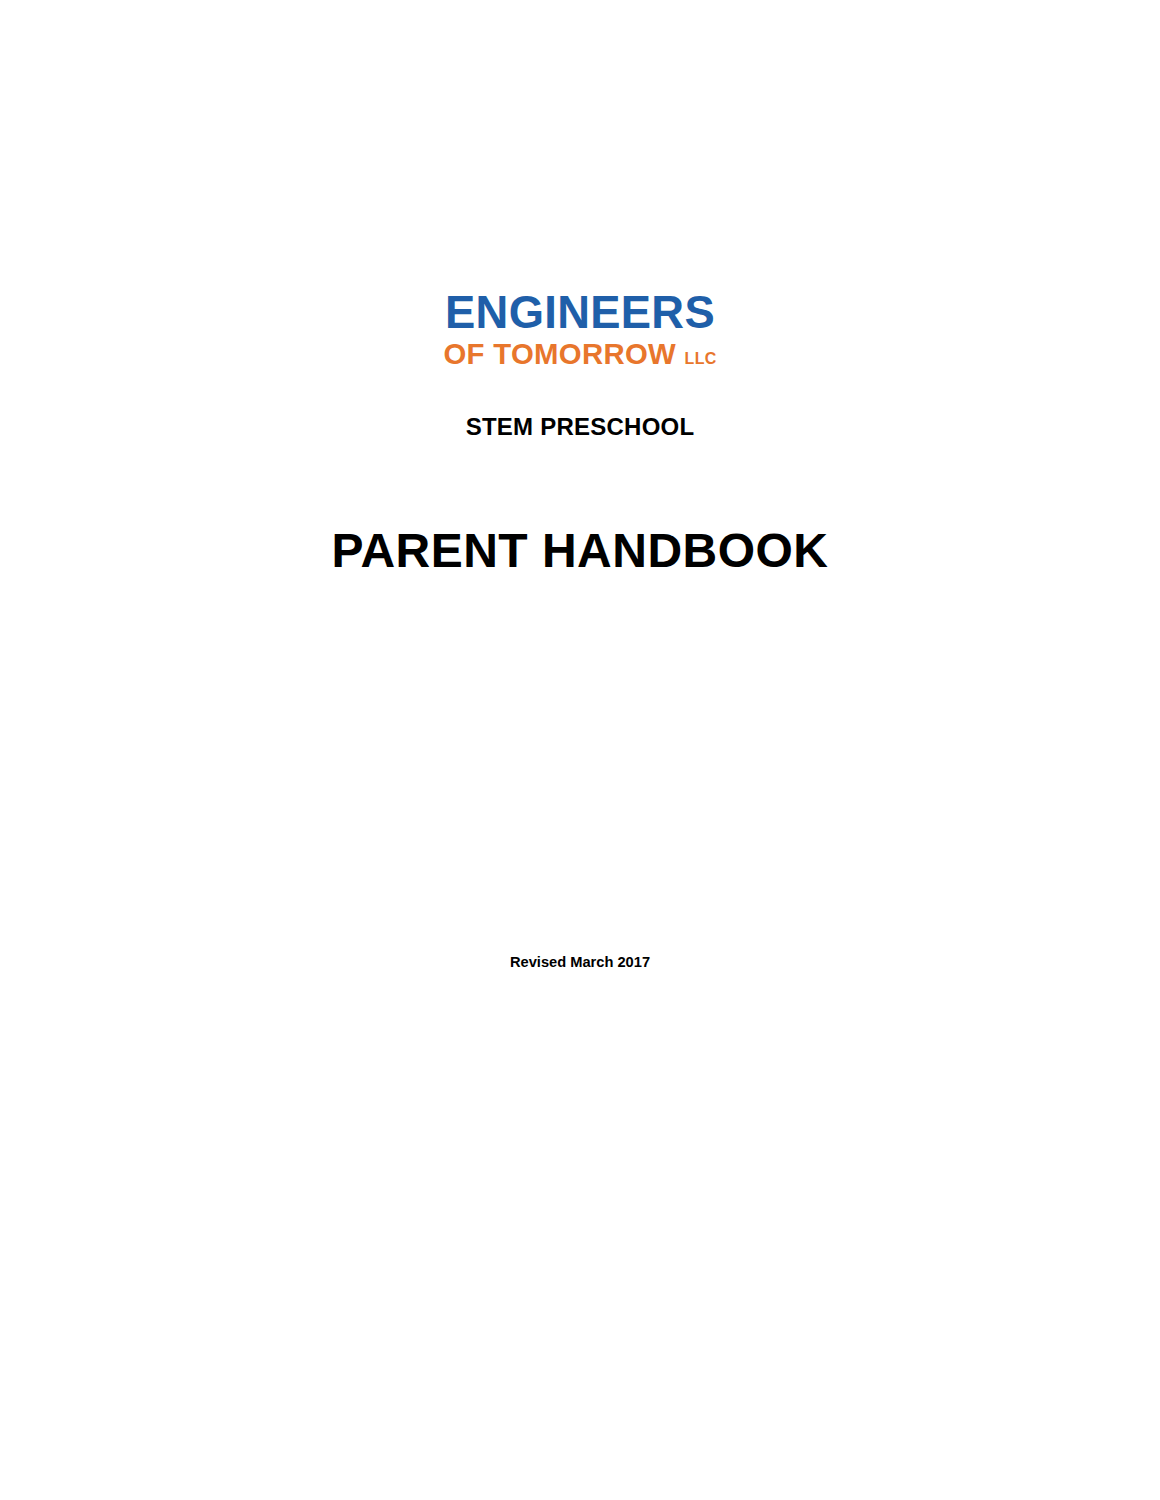ENGINEERS
OF TOMORROW LLC
STEM PRESCHOOL
PARENT HANDBOOK
Revised March 2017